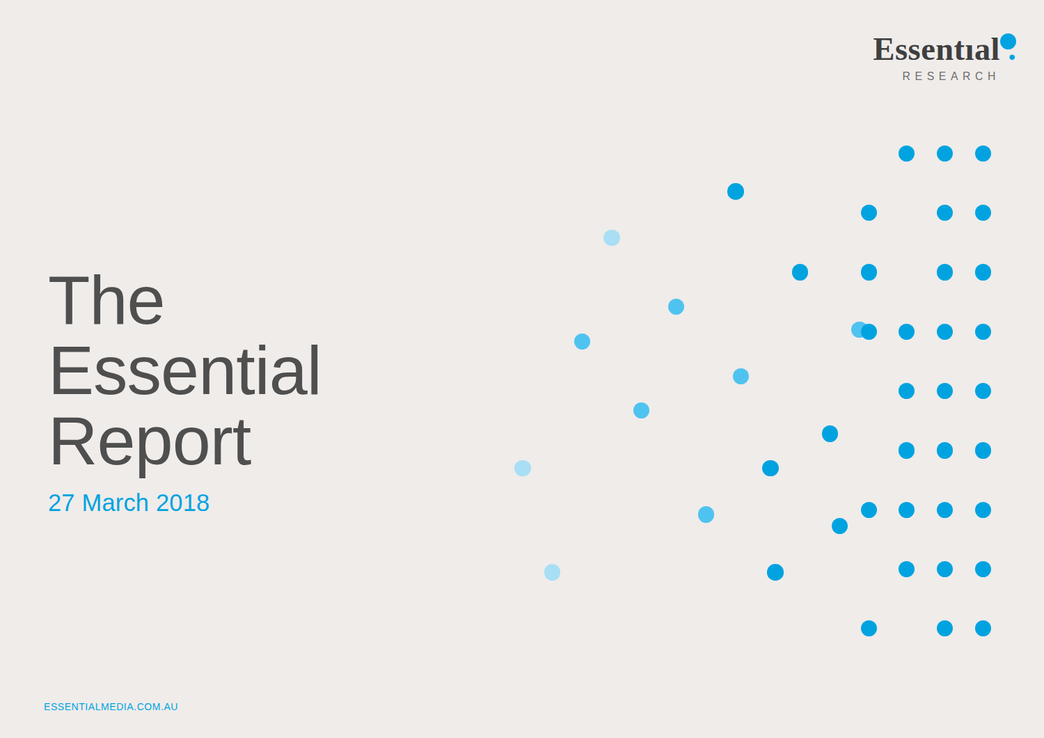Essentıal. RESEARCH
The
Essential
Report
27 March 2018
ESSENTIALMEDIA.COM.AU